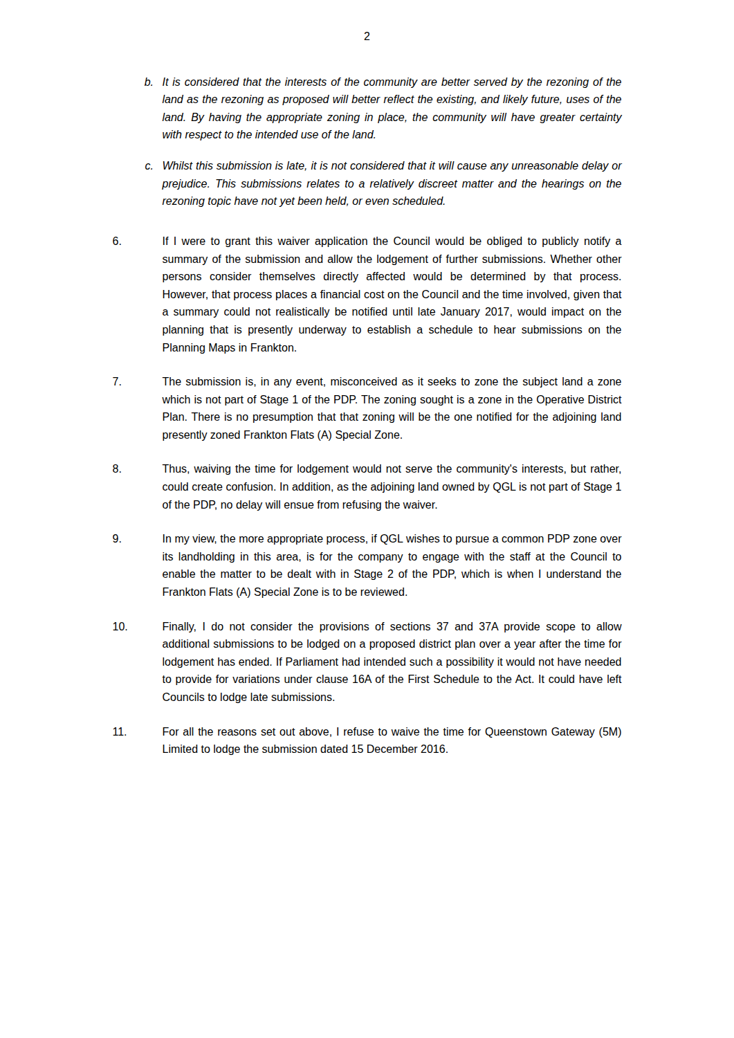2
It is considered that the interests of the community are better served by the rezoning of the land as the rezoning as proposed will better reflect the existing, and likely future, uses of the land. By having the appropriate zoning in place, the community will have greater certainty with respect to the intended use of the land.
Whilst this submission is late, it is not considered that it will cause any unreasonable delay or prejudice. This submissions relates to a relatively discreet matter and the hearings on the rezoning topic have not yet been held, or even scheduled.
If I were to grant this waiver application the Council would be obliged to publicly notify a summary of the submission and allow the lodgement of further submissions. Whether other persons consider themselves directly affected would be determined by that process. However, that process places a financial cost on the Council and the time involved, given that a summary could not realistically be notified until late January 2017, would impact on the planning that is presently underway to establish a schedule to hear submissions on the Planning Maps in Frankton.
The submission is, in any event, misconceived as it seeks to zone the subject land a zone which is not part of Stage 1 of the PDP. The zoning sought is a zone in the Operative District Plan. There is no presumption that that zoning will be the one notified for the adjoining land presently zoned Frankton Flats (A) Special Zone.
Thus, waiving the time for lodgement would not serve the community's interests, but rather, could create confusion. In addition, as the adjoining land owned by QGL is not part of Stage 1 of the PDP, no delay will ensue from refusing the waiver.
In my view, the more appropriate process, if QGL wishes to pursue a common PDP zone over its landholding in this area, is for the company to engage with the staff at the Council to enable the matter to be dealt with in Stage 2 of the PDP, which is when I understand the Frankton Flats (A) Special Zone is to be reviewed.
Finally, I do not consider the provisions of sections 37 and 37A provide scope to allow additional submissions to be lodged on a proposed district plan over a year after the time for lodgement has ended. If Parliament had intended such a possibility it would not have needed to provide for variations under clause 16A of the First Schedule to the Act. It could have left Councils to lodge late submissions.
For all the reasons set out above, I refuse to waive the time for Queenstown Gateway (5M) Limited to lodge the submission dated 15 December 2016.